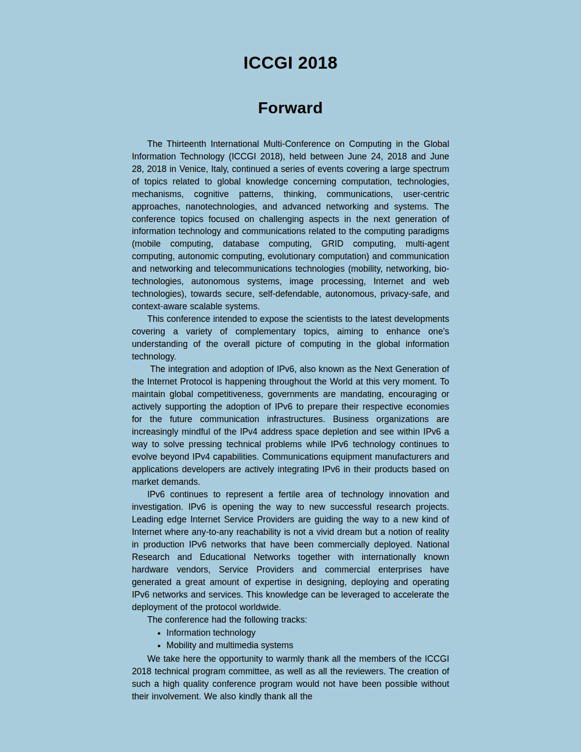ICCGI 2018
Forward
The Thirteenth International Multi-Conference on Computing in the Global Information Technology (ICCGI 2018), held between June 24, 2018 and June 28, 2018 in Venice, Italy, continued a series of events covering a large spectrum of topics related to global knowledge concerning computation, technologies, mechanisms, cognitive patterns, thinking, communications, user-centric approaches, nanotechnologies, and advanced networking and systems. The conference topics focused on challenging aspects in the next generation of information technology and communications related to the computing paradigms (mobile computing, database computing, GRID computing, multi-agent computing, autonomic computing, evolutionary computation) and communication and networking and telecommunications technologies (mobility, networking, bio-technologies, autonomous systems, image processing, Internet and web technologies), towards secure, self-defendable, autonomous, privacy-safe, and context-aware scalable systems.
This conference intended to expose the scientists to the latest developments covering a variety of complementary topics, aiming to enhance one’s understanding of the overall picture of computing in the global information technology.
The integration and adoption of IPv6, also known as the Next Generation of the Internet Protocol is happening throughout the World at this very moment. To maintain global competitiveness, governments are mandating, encouraging or actively supporting the adoption of IPv6 to prepare their respective economies for the future communication infrastructures. Business organizations are increasingly mindful of the IPv4 address space depletion and see within IPv6 a way to solve pressing technical problems while IPv6 technology continues to evolve beyond IPv4 capabilities. Communications equipment manufacturers and applications developers are actively integrating IPv6 in their products based on market demands.
IPv6 continues to represent a fertile area of technology innovation and investigation. IPv6 is opening the way to new successful research projects. Leading edge Internet Service Providers are guiding the way to a new kind of Internet where any-to-any reachability is not a vivid dream but a notion of reality in production IPv6 networks that have been commercially deployed. National Research and Educational Networks together with internationally known hardware vendors, Service Providers and commercial enterprises have generated a great amount of expertise in designing, deploying and operating IPv6 networks and services. This knowledge can be leveraged to accelerate the deployment of the protocol worldwide.
The conference had the following tracks:
Information technology
Mobility and multimedia systems
We take here the opportunity to warmly thank all the members of the ICCGI 2018 technical program committee, as well as all the reviewers. The creation of such a high quality conference program would not have been possible without their involvement. We also kindly thank all the